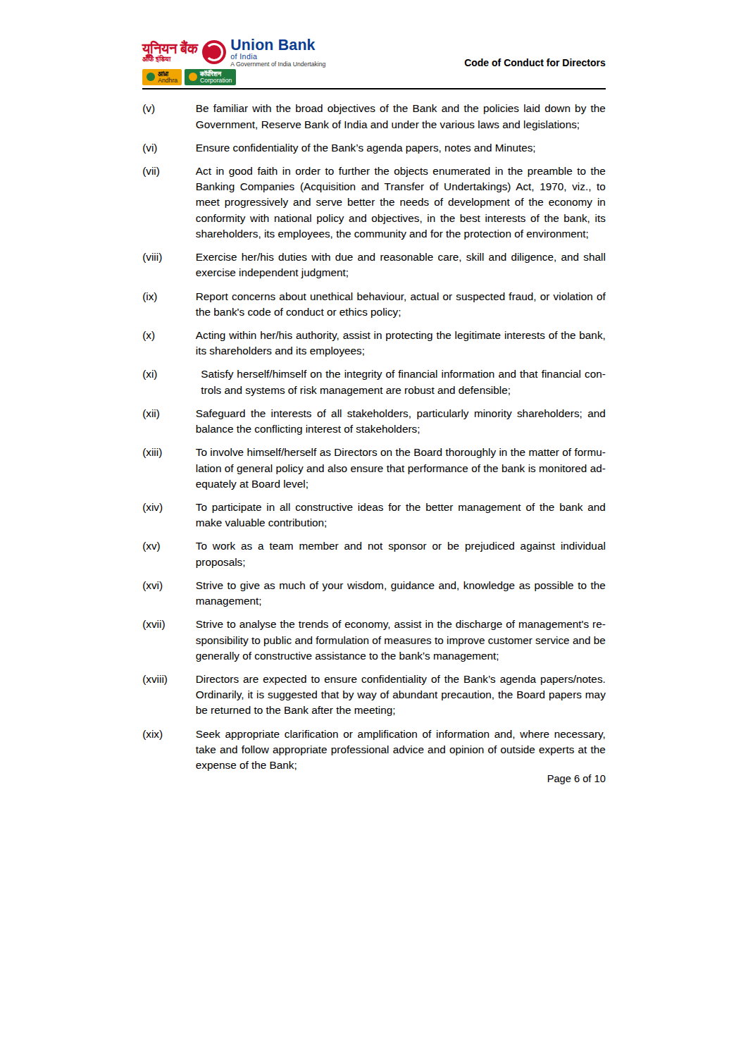यूनियन बैंक ऑफ इंडिया
Union Bank
of India
A Government of India Undertaking
आंध्राAndhra
कॉर्पोरेशनCorporation
Code of Conduct for Directors
(v) Be familiar with the broad objectives of the Bank and the policies laid down by the Government, Reserve Bank of India and under the various laws and legislations;
(vi) Ensure confidentiality of the Bank’s agenda papers, notes and Minutes;
(vii) Act in good faith in order to further the objects enumerated in the preamble to the Banking Companies (Acquisition and Transfer of Undertakings) Act, 1970, viz., to meet progressively and serve better the needs of development of the economy in conformity with national policy and objectives, in the best interests of the bank, its shareholders, its employees, the community and for the protection of environment;
(viii) Exercise her/his duties with due and reasonable care, skill and diligence, and shall exercise independent judgment;
(ix) Report concerns about unethical behaviour, actual or suspected fraud, or violation of the bank's code of conduct or ethics policy;
(x) Acting within her/his authority, assist in protecting the legitimate interests of the bank, its shareholders and its employees;
(xi) Satisfy herself/himself on the integrity of financial information and that financial controls and systems of risk management are robust and defensible;
(xii) Safeguard the interests of all stakeholders, particularly minority shareholders; and balance the conflicting interest of stakeholders;
(xiii) To involve himself/herself as Directors on the Board thoroughly in the matter of formulation of general policy and also ensure that performance of the bank is monitored adequately at Board level;
(xiv) To participate in all constructive ideas for the better management of the bank and make valuable contribution;
(xv) To work as a team member and not sponsor or be prejudiced against individual proposals;
(xvi) Strive to give as much of your wisdom, guidance and, knowledge as possible to the management;
(xvii) Strive to analyse the trends of economy, assist in the discharge of management's responsibility to public and formulation of measures to improve customer service and be generally of constructive assistance to the bank’s management;
(xviii) Directors are expected to ensure confidentiality of the Bank’s agenda papers/notes. Ordinarily, it is suggested that by way of abundant precaution, the Board papers may be returned to the Bank after the meeting;
(xix) Seek appropriate clarification or amplification of information and, where necessary, take and follow appropriate professional advice and opinion of outside experts at the expense of the Bank;
Page 6 of 10